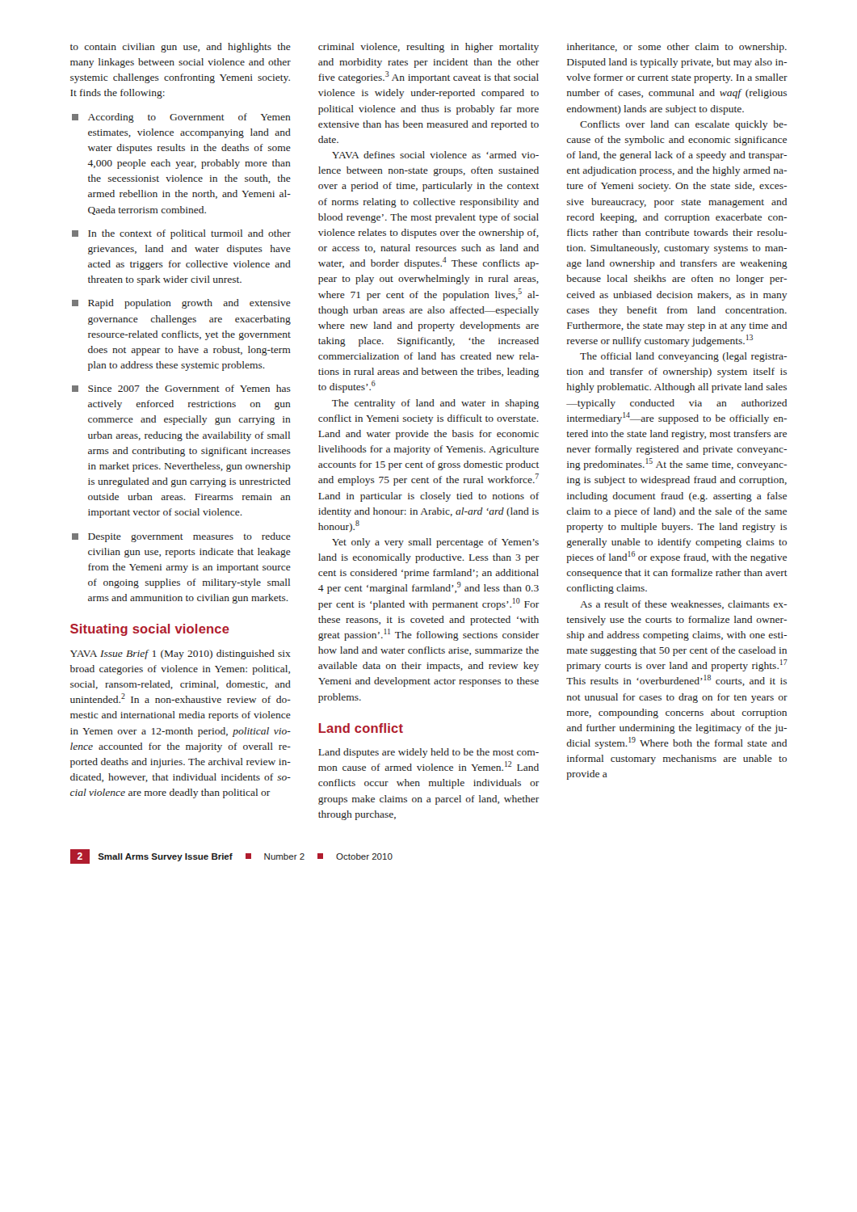to contain civilian gun use, and high­lights the many linkages between social violence and other systemic challenges confronting Yemeni society. It finds the following:
According to Government of Yemen estimates, violence accompanying land and water disputes results in the deaths of some 4,000 people each year, probably more than the secessionist violence in the south, the armed rebellion in the north, and Yemeni al-Qaeda terrorism combined.
In the context of political turmoil and other grievances, land and water disputes have acted as trig­gers for collective violence and threaten to spark wider civil unrest.
Rapid population growth and ex­tensive governance challenges are exacerbating resource-related con­flicts, yet the government does not appear to have a robust, long-term plan to address these systemic problems.
Since 2007 the Government of Yemen has actively enforced re­strictions on gun commerce and especially gun carrying in urban areas, reducing the availability of small arms and contributing to sig­nificant increases in market prices. Nevertheless, gun ownership is unregulated and gun carrying is unrestricted outside urban areas. Firearms remain an important vector of social violence.
Despite government measures to reduce civilian gun use, reports indicate that leakage from the Yemeni army is an important source of ongoing supplies of military-style small arms and ammunition to civilian gun markets.
Situating social violence
YAVA Issue Brief 1 (May 2010) distin­guished six broad categories of violence in Yemen: political, social, ransom-related, criminal, domestic, and unin­tended.2 In a non-exhaustive review of domestic and international media reports of violence in Yemen over a 12-month period, political violence accounted for the majority of overall reported deaths and injuries. The archi­val review indicated, however, that individual incidents of social violence are more deadly than political or
criminal violence, resulting in higher mortality and morbidity rates per incident than the other five categories.3 An important caveat is that social vio­lence is widely under-reported com­pared to political violence and thus is probably far more extensive than has been measured and reported to date.
YAVA defines social violence as ‘armed violence between non-state groups, often sustained over a period of time, particularly in the context of norms relating to collective responsi­bility and blood revenge’. The most prevalent type of social violence relates to disputes over the ownership of, or access to, natural resources such as land and water, and border disputes.4 These conflicts appear to play out overwhelmingly in rural areas, where 71 per cent of the population lives,5 although urban areas are also affected—especially where new land and prop­erty developments are taking place. Significantly, ‘the increased commer­cialization of land has created new relations in rural areas and between the tribes, leading to disputes’.6
The centrality of land and water in shaping conflict in Yemeni society is difficult to overstate. Land and water provide the basis for economic liveli­hoods for a majority of Yemenis. Agriculture accounts for 15 per cent of gross domestic product and employs 75 per cent of the rural workforce.7 Land in particular is closely tied to notions of identity and honour: in Arabic, al-ard ‘ard (land is honour).8
Yet only a very small percentage of Yemen’s land is economically produc­tive. Less than 3 per cent is considered ‘prime farmland’; an additional 4 per cent ‘marginal farmland’,9 and less than 0.3 per cent is ‘planted with per­manent crops’.10 For these reasons, it is coveted and protected ‘with great passion’.11 The following sections con­sider how land and water conflicts arise, summarize the available data on their impacts, and review key Yemeni and development actor responses to these problems.
Land conflict
Land disputes are widely held to be the most common cause of armed violence in Yemen.12 Land conflicts occur when multiple individuals or groups make claims on a parcel of land, whether through purchase,
inheritance, or some other claim to ownership. Disputed land is typically private, but may also involve former or current state property. In a smaller number of cases, communal and waqf (religious endowment) lands are sub­ject to dispute.
Conflicts over land can escalate quickly because of the symbolic and economic significance of land, the general lack of a speedy and transpar­ent adjudication process, and the highly armed nature of Yemeni society. On the state side, excessive bureaucracy, poor state management and record keeping, and corruption exacerbate conflicts rather than contribute towards their resolution. Simultaneously, customary systems to manage land ownership and transfers are weakening because local sheikhs are often no longer per­ceived as unbiased decision makers, as in many cases they benefit from land concentration. Furthermore, the state may step in at any time and reverse or nullify customary judgements.13
The official land conveyancing (legal registration and transfer of ownership) system itself is highly problematic. Although all private land sales—typically conducted via an authorized intermediary14—are supposed to be officially entered into the state land registry, most transfers are never formally registered and pri­vate conveyancing predominates.15 At the same time, conveyancing is subject to widespread fraud and cor­ruption, including document fraud (e.g. asserting a false claim to a piece of land) and the sale of the same property to multiple buyers. The land registry is generally unable to identify competing claims to pieces of land16 or expose fraud, with the negative consequence that it can formalize rather than avert conflicting claims.
As a result of these weaknesses, claimants extensively use the courts to formalize land ownership and address competing claims, with one estimate suggesting that 50 per cent of the caseload in primary courts is over land and property rights.17 This results in ‘overburdened’18 courts, and it is not unusual for cases to drag on for ten years or more, compounding concerns about corruption and further undermining the legitimacy of the judicial system.19 Where both the formal state and informal customary mechanisms are unable to provide a
2 Small Arms Survey Issue Brief Number 2 October 2010